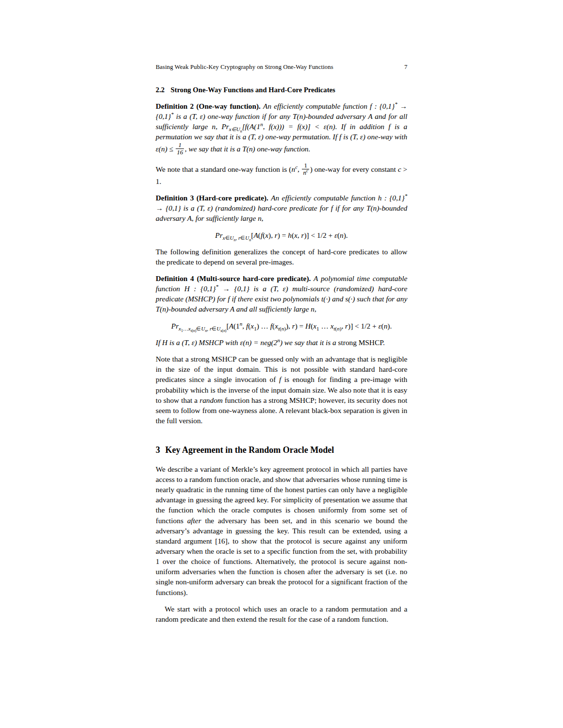Basing Weak Public-Key Cryptography on Strong One-Way Functions 7
2.2 Strong One-Way Functions and Hard-Core Predicates
Definition 2 (One-way function). An efficiently computable function f : {0,1}* → {0,1}* is a (T, ε) one-way function if for any T(n)-bounded adversary A and for all sufficiently large n, Prx∈Un[f(A(1n, f(x))) = f(x)] < ε(n). If in addition f is a permutation we say that it is a (T, ε) one-way permutation. If f is (T, ε) one-way with ε(n) ≤ 116, we say that it is a T(n) one-way function.
We note that a standard one-way function is (nc, 1 nc) one-way for every constant c > 1.
Definition 3 (Hard-core predicate). An efficiently computable function h : {0,1}* → {0,1} is a (T, ε) (randomized) hard-core predicate for f if for any T(n)-bounded adversary A, for sufficiently large n,
Prx∈Un, r∈Un[A(f(x), r) = h(x, r)] < 1/2 + ε(n).
The following definition generalizes the concept of hard-core predicates to allow the predicate to depend on several pre-images.
Definition 4 (Multi-source hard-core predicate). A polynomial time computable function H : {0,1}* → {0,1} is a (T, ε) multi-source (randomized) hard-core predicate (MSHCP) for f if there exist two polynomials t(·) and s(·) such that for any T(n)-bounded adversary A and all sufficiently large n,
Prx1…xt(n)∈Un, r∈Us(n)[A(1n, f(x1) … f(xt(n)), r) = H(x1 … xt(n), r)] < 1/2 + ε(n).
If H is a (T, ε) MSHCP with ε(n) = neg(2n) we say that it is a strong MSHCP.
Note that a strong MSHCP can be guessed only with an advantage that is negligible in the size of the input domain. This is not possible with standard hard-core predicates since a single invocation of f is enough for finding a pre-image with probability which is the inverse of the input domain size. We also note that it is easy to show that a random function has a strong MSHCP; however, its security does not seem to follow from one-wayness alone. A relevant black-box separation is given in the full version.
3 Key Agreement in the Random Oracle Model
We describe a variant of Merkle’s key agreement protocol in which all parties have access to a random function oracle, and show that adversaries whose running time is nearly quadratic in the running time of the honest parties can only have a negligible advantage in guessing the agreed key. For simplicity of presentation we assume that the function which the oracle computes is chosen uniformly from some set of functions after the adversary has been set, and in this scenario we bound the adversary’s advantage in guessing the key. This result can be extended, using a standard argument [16], to show that the protocol is secure against any uniform adversary when the oracle is set to a specific function from the set, with probability 1 over the choice of functions. Alternatively, the protocol is secure against non-uniform adversaries when the function is chosen after the adversary is set (i.e. no single non-uniform adversary can break the protocol for a significant fraction of the functions).
We start with a protocol which uses an oracle to a random permutation and a random predicate and then extend the result for the case of a random function.